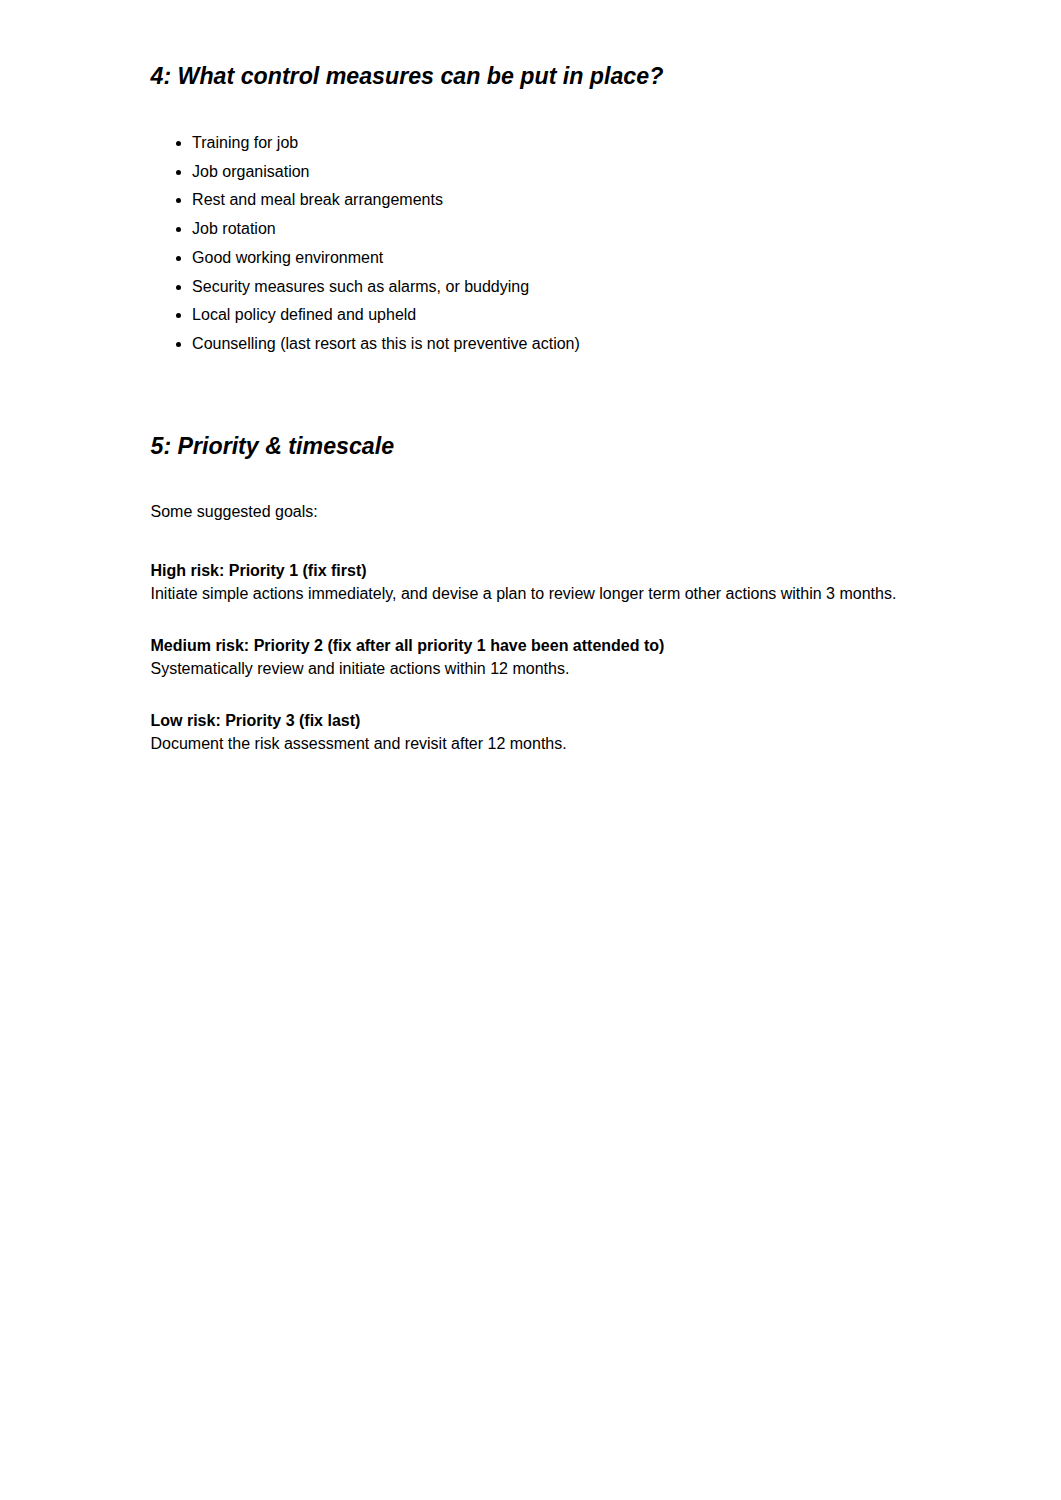4: What control measures can be put in place?
Training for job
Job organisation
Rest and meal break arrangements
Job rotation
Good working environment
Security measures such as alarms, or buddying
Local policy defined and upheld
Counselling (last resort as this is not preventive action)
5: Priority & timescale
Some suggested goals:
High risk: Priority 1 (fix first)
Initiate simple actions immediately, and devise a plan to review longer term other actions within 3 months.
Medium risk: Priority 2 (fix after all priority 1 have been attended to)
Systematically review and initiate actions within 12 months.
Low risk: Priority 3 (fix last)
Document the risk assessment and revisit after 12 months.